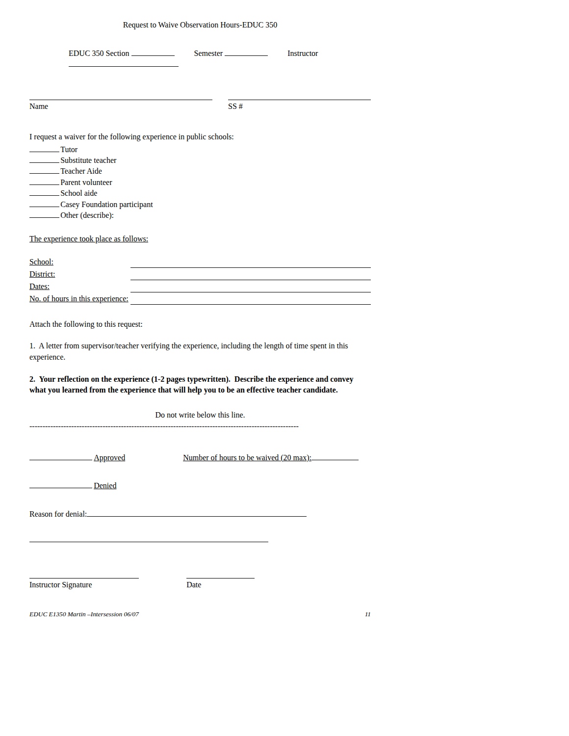Request to Waive Observation Hours-EDUC 350
EDUC 350 Section Semester Instructor
| Name | | SS # |
I request a waiver for the following experience in public schools:
Tutor
Substitute teacher
Teacher Aide
Parent volunteer
School aide
Casey Foundation participant
Other (describe):
The experience took place as follows:
| School: | |
| District: | |
| Dates: | |
| No. of hours in this experience: | |
Attach the following to this request:
1. A letter from supervisor/teacher verifying the experience, including the length of time spent in this experience.
2. Your reflection on the experience (1-2 pages typewritten). Describe the experience and convey what you learned from the experience that will help you to be an effective teacher candidate.
Do not write below this line.
-------------------------------------------------------------------------------------------------------
| Approved | Number of hours to be waived (20 max): |
Denied
Reason for denial:
| Instructor Signature | | Date | |
EDUC E1350 Martin –Intersession 06/07 11